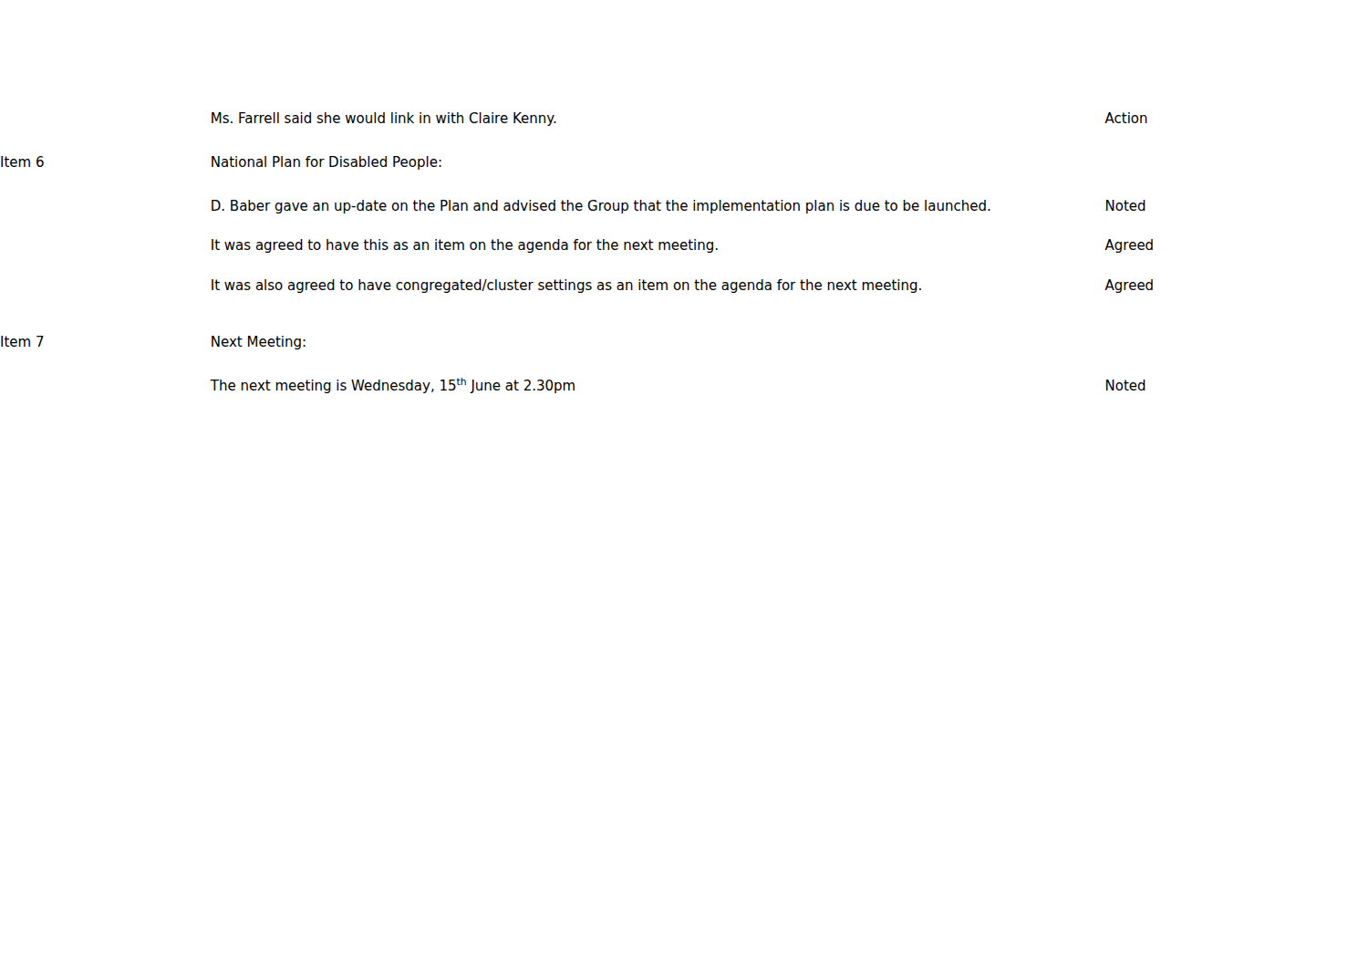| | Ms. Farrell said she would link in with Claire Kenny. | Action |
| Item 6 | National Plan for Disabled People: | |
| | D. Baber gave an up-date on the Plan and advised the Group that the implementation plan is due to be launched. | Noted |
| | It was agreed to have this as an item on the agenda for the next meeting. | Agreed |
| | It was also agreed to have congregated/cluster settings as an item on the agenda for the next meeting. | Agreed |
| Item 7 | Next Meeting: | |
| | The next meeting is Wednesday, 15 th June at 2.30pm | Noted |